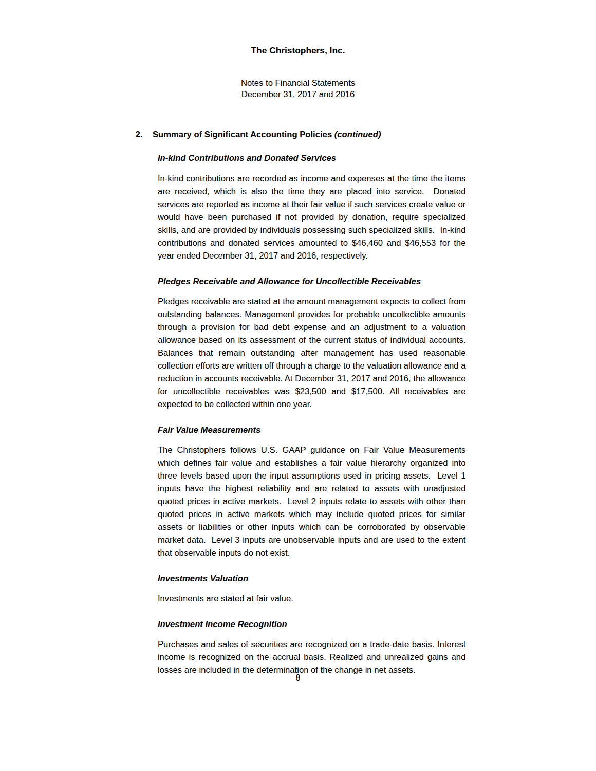The Christophers, Inc.
Notes to Financial Statements
December 31, 2017 and 2016
2.
Summary of Significant Accounting Policies (continued)
In-kind Contributions and Donated Services
In-kind contributions are recorded as income and expenses at the time the items are received, which is also the time they are placed into service. Donated services are reported as income at their fair value if such services create value or would have been purchased if not provided by donation, require specialized skills, and are provided by individuals possessing such specialized skills. In-kind contributions and donated services amounted to $46,460 and $46,553 for the year ended December 31, 2017 and 2016, respectively.
Pledges Receivable and Allowance for Uncollectible Receivables
Pledges receivable are stated at the amount management expects to collect from outstanding balances. Management provides for probable uncollectible amounts through a provision for bad debt expense and an adjustment to a valuation allowance based on its assessment of the current status of individual accounts. Balances that remain outstanding after management has used reasonable collection efforts are written off through a charge to the valuation allowance and a reduction in accounts receivable. At December 31, 2017 and 2016, the allowance for uncollectible receivables was $23,500 and $17,500. All receivables are expected to be collected within one year.
Fair Value Measurements
The Christophers follows U.S. GAAP guidance on Fair Value Measurements which defines fair value and establishes a fair value hierarchy organized into three levels based upon the input assumptions used in pricing assets. Level 1 inputs have the highest reliability and are related to assets with unadjusted quoted prices in active markets. Level 2 inputs relate to assets with other than quoted prices in active markets which may include quoted prices for similar assets or liabilities or other inputs which can be corroborated by observable market data. Level 3 inputs are unobservable inputs and are used to the extent that observable inputs do not exist.
Investments Valuation
Investments are stated at fair value.
Investment Income Recognition
Purchases and sales of securities are recognized on a trade-date basis. Interest income is recognized on the accrual basis. Realized and unrealized gains and losses are included in the determination of the change in net assets.
8